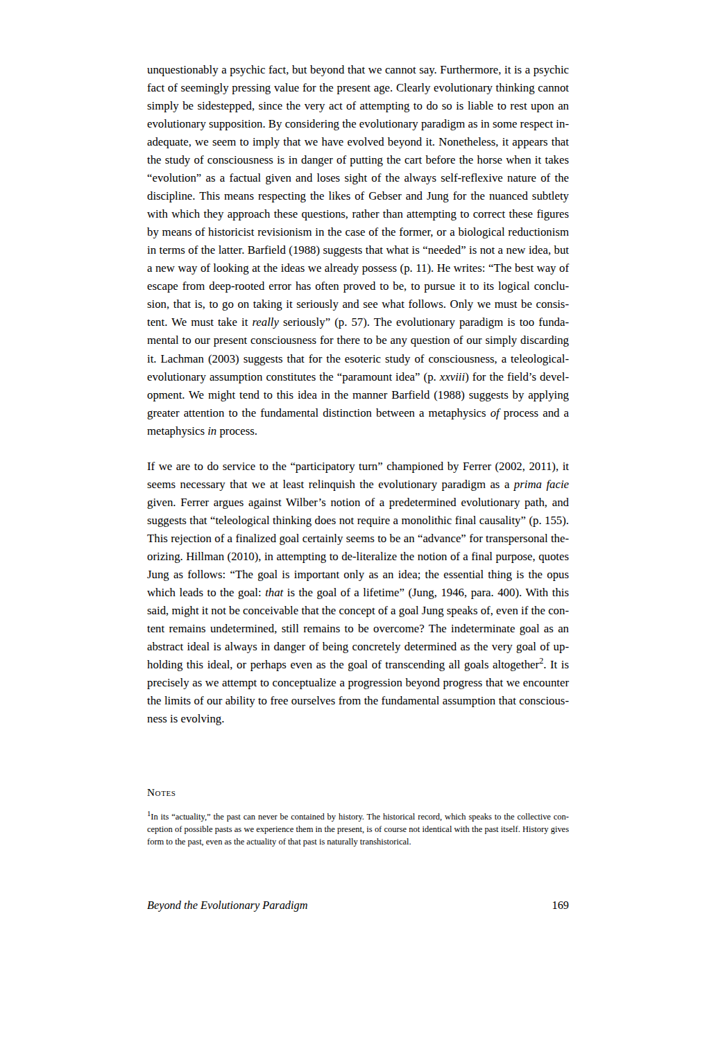unquestionably a psychic fact, but beyond that we cannot say. Furthermore, it is a psychic fact of seemingly pressing value for the present age. Clearly evolutionary thinking cannot simply be sidestepped, since the very act of attempting to do so is liable to rest upon an evolutionary supposition. By considering the evolutionary paradigm as in some respect inadequate, we seem to imply that we have evolved beyond it. Nonetheless, it appears that the study of consciousness is in danger of putting the cart before the horse when it takes “evolution” as a factual given and loses sight of the always self-reflexive nature of the discipline. This means respecting the likes of Gebser and Jung for the nuanced subtlety with which they approach these questions, rather than attempting to correct these figures by means of historicist revisionism in the case of the former, or a biological reductionism in terms of the latter. Barfield (1988) suggests that what is “needed” is not a new idea, but a new way of looking at the ideas we already possess (p. 11). He writes: “The best way of escape from deep-rooted error has often proved to be, to pursue it to its logical conclusion, that is, to go on taking it seriously and see what follows. Only we must be consistent. We must take it really seriously” (p. 57). The evolutionary paradigm is too fundamental to our present consciousness for there to be any question of our simply discarding it. Lachman (2003) suggests that for the esoteric study of consciousness, a teleological-evolutionary assumption constitutes the “paramount idea” (p. xxviii) for the field’s development. We might tend to this idea in the manner Barfield (1988) suggests by applying greater attention to the fundamental distinction between a metaphysics of process and a metaphysics in process.
If we are to do service to the “participatory turn” championed by Ferrer (2002, 2011), it seems necessary that we at least relinquish the evolutionary paradigm as a prima facie given. Ferrer argues against Wilber’s notion of a predetermined evolutionary path, and suggests that “teleological thinking does not require a monolithic final causality” (p. 155). This rejection of a finalized goal certainly seems to be an “advance” for transpersonal theorizing. Hillman (2010), in attempting to de-literalize the notion of a final purpose, quotes Jung as follows: “The goal is important only as an idea; the essential thing is the opus which leads to the goal: that is the goal of a lifetime” (Jung, 1946, para. 400). With this said, might it not be conceivable that the concept of a goal Jung speaks of, even if the content remains undetermined, still remains to be overcome? The indeterminate goal as an abstract ideal is always in danger of being concretely determined as the very goal of upholding this ideal, or perhaps even as the goal of transcending all goals altogether2. It is precisely as we attempt to conceptualize a progression beyond progress that we encounter the limits of our ability to free ourselves from the fundamental assumption that consciousness is evolving.
Notes
1In its “actuality,” the past can never be contained by history. The historical record, which speaks to the collective conception of possible pasts as we experience them in the present, is of course not identical with the past itself. History gives form to the past, even as the actuality of that past is naturally transhistorical.
Beyond the Evolutionary Paradigm 169